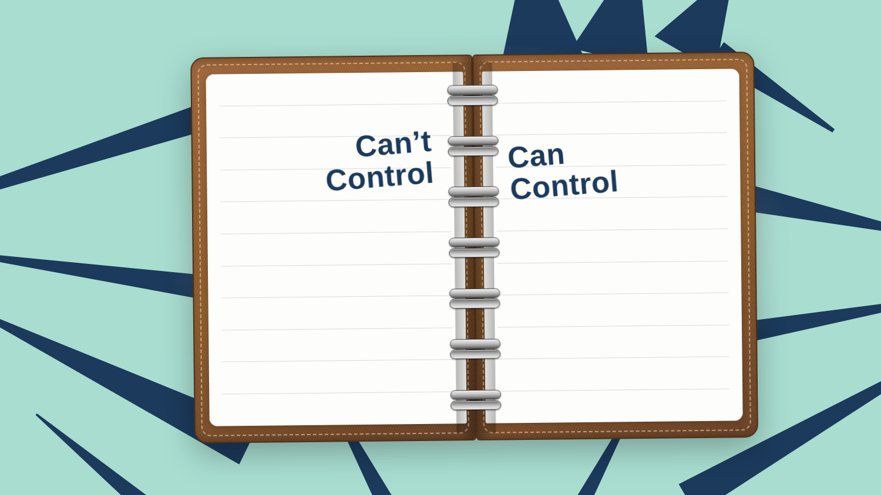Can’t Control
Can Control